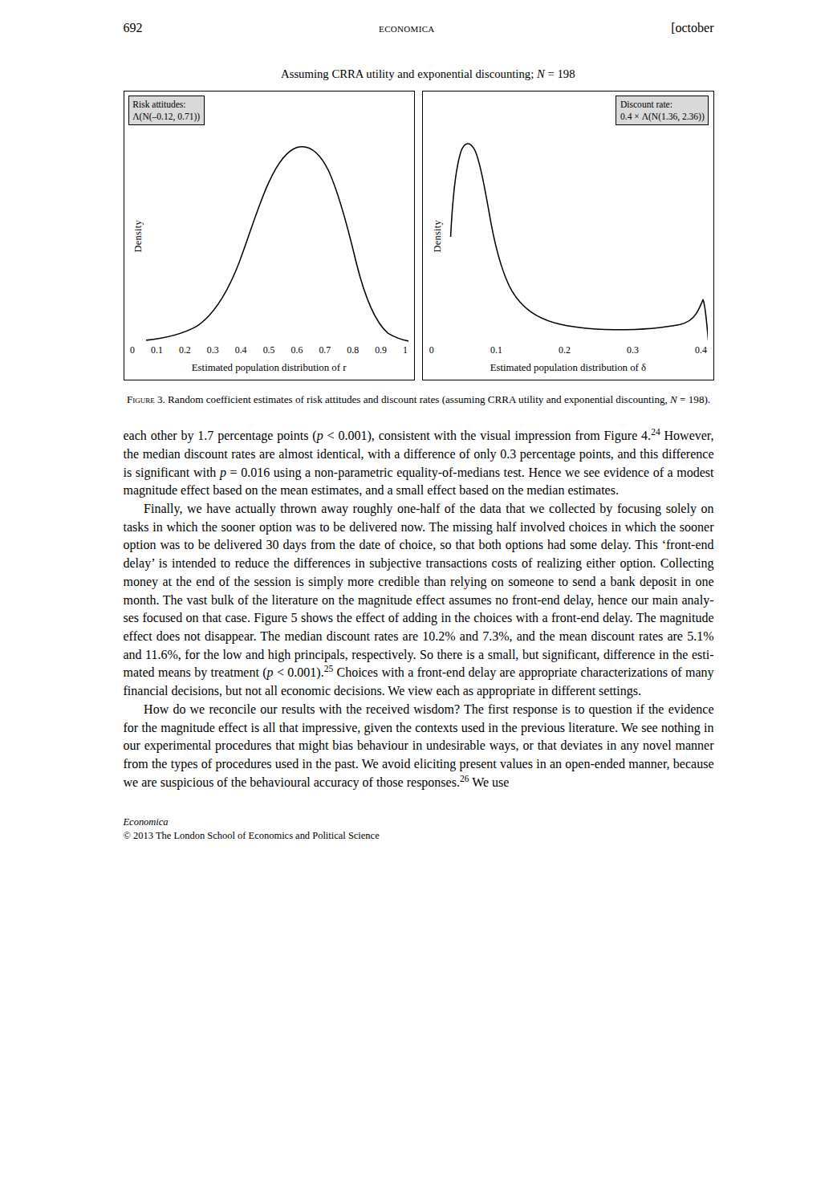692 economica [october
Assuming CRRA utility and exponential discounting; N = 198
Risk attitudes:
Λ(N(–0.12, 0.71))
Density
00.10.20.30.40.50.60.70.80.91
Estimated population distribution of r
Discount rate:
0.4 × Λ(N(1.36, 2.36))
Density
00.10.20.30.4
Estimated population distribution of δ
Figure 3. Random coefficient estimates of risk attitudes and discount rates (assuming CRRA utility and exponential discounting, N = 198).
each other by 1.7 percentage points (p < 0.001), consistent with the visual impression from Figure 4.24 However, the median discount rates are almost identical, with a difference of only 0.3 percentage points, and this difference is significant with p = 0.016 using a non-parametric equality-of-medians test. Hence we see evidence of a modest magnitude effect based on the mean estimates, and a small effect based on the median estimates.
Finally, we have actually thrown away roughly one-half of the data that we collected by focusing solely on tasks in which the sooner option was to be delivered now. The missing half involved choices in which the sooner option was to be delivered 30 days from the date of choice, so that both options had some delay. This ‘front-end delay’ is intended to reduce the differences in subjective transactions costs of realizing either option. Collecting money at the end of the session is simply more credible than relying on someone to send a bank deposit in one month. The vast bulk of the literature on the magnitude effect assumes no front-end delay, hence our main analyses focused on that case. Figure 5 shows the effect of adding in the choices with a front-end delay. The magnitude effect does not disappear. The median discount rates are 10.2% and 7.3%, and the mean discount rates are 5.1% and 11.6%, for the low and high principals, respectively. So there is a small, but significant, difference in the estimated means by treatment (p < 0.001).25 Choices with a front-end delay are appropriate characterizations of many financial decisions, but not all economic decisions. We view each as appropriate in different settings.
How do we reconcile our results with the received wisdom? The first response is to question if the evidence for the magnitude effect is all that impressive, given the contexts used in the previous literature. We see nothing in our experimental procedures that might bias behaviour in undesirable ways, or that deviates in any novel manner from the types of procedures used in the past. We avoid eliciting present values in an open-ended manner, because we are suspicious of the behavioural accuracy of those responses.26 We use
Economica
© 2013 The London School of Economics and Political Science